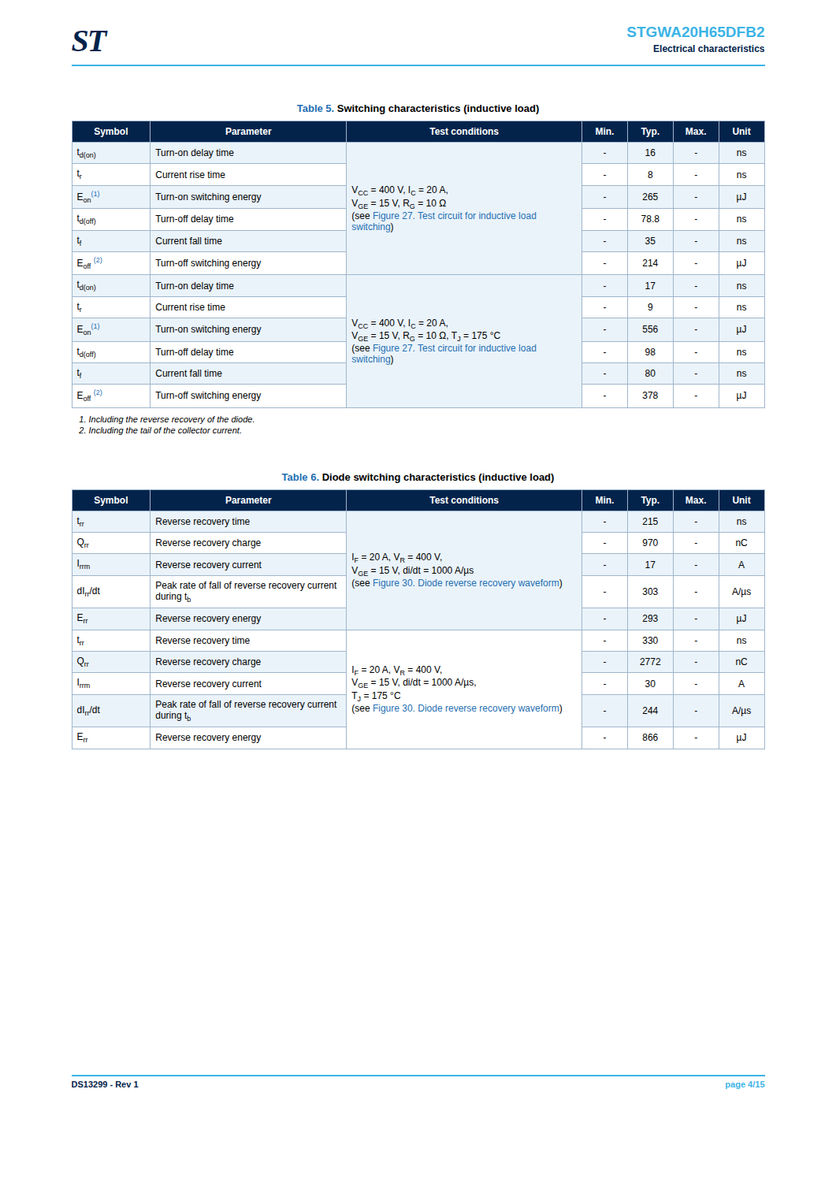ST
STGWA20H65DFB2
Electrical characteristics
Table 5. Switching characteristics (inductive load)
| Symbol | Parameter | Test conditions | Min. | Typ. | Max. | Unit |
| --- | --- | --- | --- | --- | --- | --- |
| t d(on) | Turn-on delay time | V CC = 400 V, I C = 20 A, V GE = 15 V, R G = 10 Ω (see Figure 27. Test circuit for inductive load switching ) | - | 16 | - | ns |
| t r | Current rise time | - | 8 | - | ns |
| E on (1) | Turn-on switching energy | - | 265 | - | µJ |
| t d(off) | Turn-off delay time | - | 78.8 | - | ns |
| t f | Current fall time | - | 35 | - | ns |
| E off (2) | Turn-off switching energy | - | 214 | - | µJ |
| t d(on) | Turn-on delay time | V CC = 400 V, I C = 20 A, V GE = 15 V, R G = 10 Ω, T J = 175 °C (see Figure 27. Test circuit for inductive load switching ) | - | 17 | - | ns |
| t r | Current rise time | - | 9 | - | ns |
| E on (1) | Turn-on switching energy | - | 556 | - | µJ |
| t d(off) | Turn-off delay time | - | 98 | - | ns |
| t f | Current fall time | - | 80 | - | ns |
| E off (2) | Turn-off switching energy | - | 378 | - | µJ |
Including the reverse recovery of the diode.
Including the tail of the collector current.
Table 6. Diode switching characteristics (inductive load)
| Symbol | Parameter | Test conditions | Min. | Typ. | Max. | Unit |
| --- | --- | --- | --- | --- | --- | --- |
| t rr | Reverse recovery time | I F = 20 A, V R = 400 V, V GE = 15 V, di/dt = 1000 A/µs (see Figure 30. Diode reverse recovery waveform ) | - | 215 | - | ns |
| Q rr | Reverse recovery charge | - | 970 | - | nC |
| I rrm | Reverse recovery current | - | 17 | - | A |
| dI rr /dt | Peak rate of fall of reverse recovery current during t b | - | 303 | - | A/µs |
| E rr | Reverse recovery energy | - | 293 | - | µJ |
| t rr | Reverse recovery time | I F = 20 A, V R = 400 V, V GE = 15 V, di/dt = 1000 A/µs, T J = 175 °C (see Figure 30. Diode reverse recovery waveform ) | - | 330 | - | ns |
| Q rr | Reverse recovery charge | - | 2772 | - | nC |
| I rrm | Reverse recovery current | - | 30 | - | A |
| dI rr /dt | Peak rate of fall of reverse recovery current during t b | - | 244 | - | A/µs |
| E rr | Reverse recovery energy | - | 866 | - | µJ |
DS13299 - Rev 1
page 4/15